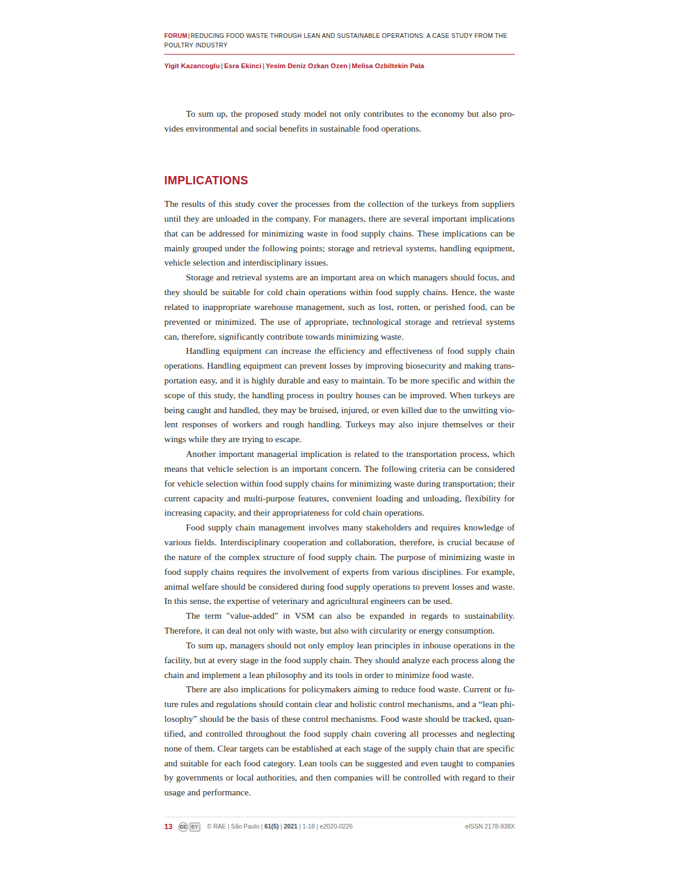FORUM|REDUCING FOOD WASTE THROUGH LEAN AND SUSTAINABLE OPERATIONS: A CASE STUDY FROM THE POULTRY INDUSTRY
Yigit Kazancoglu|Esra Ekinci|Yesim Deniz Ozkan Ozen|Melisa Ozbiltekin Pala
To sum up, the proposed study model not only contributes to the economy but also provides environmental and social benefits in sustainable food operations.
IMPLICATIONS
The results of this study cover the processes from the collection of the turkeys from suppliers until they are unloaded in the company. For managers, there are several important implications that can be addressed for minimizing waste in food supply chains. These implications can be mainly grouped under the following points; storage and retrieval systems, handling equipment, vehicle selection and interdisciplinary issues.
Storage and retrieval systems are an important area on which managers should focus, and they should be suitable for cold chain operations within food supply chains. Hence, the waste related to inappropriate warehouse management, such as lost, rotten, or perished food, can be prevented or minimized. The use of appropriate, technological storage and retrieval systems can, therefore, significantly contribute towards minimizing waste.
Handling equipment can increase the efficiency and effectiveness of food supply chain operations. Handling equipment can prevent losses by improving biosecurity and making transportation easy, and it is highly durable and easy to maintain. To be more specific and within the scope of this study, the handling process in poultry houses can be improved. When turkeys are being caught and handled, they may be bruised, injured, or even killed due to the unwitting violent responses of workers and rough handling. Turkeys may also injure themselves or their wings while they are trying to escape.
Another important managerial implication is related to the transportation process, which means that vehicle selection is an important concern. The following criteria can be considered for vehicle selection within food supply chains for minimizing waste during transportation; their current capacity and multi-purpose features, convenient loading and unloading, flexibility for increasing capacity, and their appropriateness for cold chain operations.
Food supply chain management involves many stakeholders and requires knowledge of various fields. Interdisciplinary cooperation and collaboration, therefore, is crucial because of the nature of the complex structure of food supply chain. The purpose of minimizing waste in food supply chains requires the involvement of experts from various disciplines. For example, animal welfare should be considered during food supply operations to prevent losses and waste. In this sense, the expertise of veterinary and agricultural engineers can be used.
The term "value-added" in VSM can also be expanded in regards to sustainability. Therefore, it can deal not only with waste, but also with circularity or energy consumption.
To sum up, managers should not only employ lean principles in inhouse operations in the facility, but at every stage in the food supply chain. They should analyze each process along the chain and implement a lean philosophy and its tools in order to minimize food waste.
There are also implications for policymakers aiming to reduce food waste. Current or future rules and regulations should contain clear and holistic control mechanisms, and a “lean philosophy” should be the basis of these control mechanisms. Food waste should be tracked, quantified, and controlled throughout the food supply chain covering all processes and neglecting none of them. Clear targets can be established at each stage of the supply chain that are specific and suitable for each food category. Lean tools can be suggested and even taught to companies by governments or local authorities, and then companies will be controlled with regard to their usage and performance.
13 cc BY © RAE | São Paulo | 61(5) | 2021 | 1-18 | e2020-0226 eISSN 2178-938X